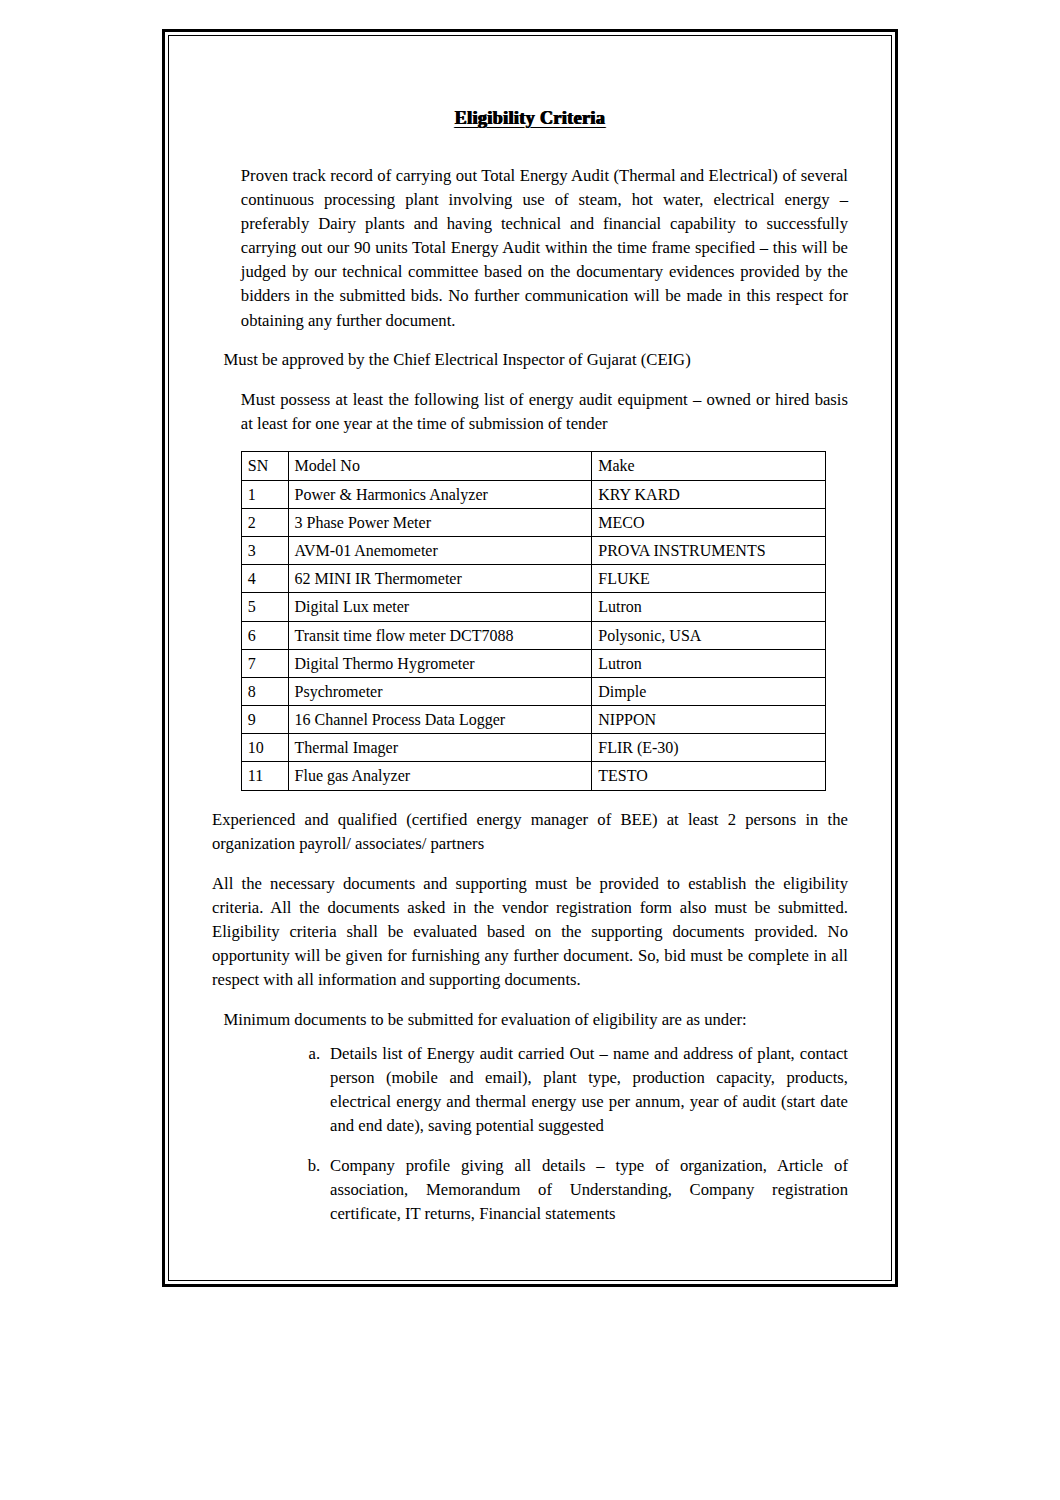Eligibility Criteria
Proven track record of carrying out Total Energy Audit (Thermal and Electrical) of several continuous processing plant involving use of steam, hot water, electrical energy – preferably Dairy plants and having technical and financial capability to successfully carrying out our 90 units Total Energy Audit within the time frame specified – this will be judged by our technical committee based on the documentary evidences provided by the bidders in the submitted bids. No further communication will be made in this respect for obtaining any further document.
Must be approved by the Chief Electrical Inspector of Gujarat (CEIG)
Must possess at least the following list of energy audit equipment – owned or hired basis at least for one year at the time of submission of tender
| SN | Model No | Make |
| 1 | Power & Harmonics Analyzer | KRY KARD |
| 2 | 3 Phase Power Meter | MECO |
| 3 | AVM-01 Anemometer | PROVA INSTRUMENTS |
| 4 | 62 MINI IR Thermometer | FLUKE |
| 5 | Digital Lux meter | Lutron |
| 6 | Transit time flow meter DCT7088 | Polysonic, USA |
| 7 | Digital Thermo Hygrometer | Lutron |
| 8 | Psychrometer | Dimple |
| 9 | 16 Channel Process Data Logger | NIPPON |
| 10 | Thermal Imager | FLIR (E-30) |
| 11 | Flue gas Analyzer | TESTO |
Experienced and qualified (certified energy manager of BEE) at least 2 persons in the organization payroll/ associates/ partners
All the necessary documents and supporting must be provided to establish the eligibility criteria. All the documents asked in the vendor registration form also must be submitted. Eligibility criteria shall be evaluated based on the supporting documents provided. No opportunity will be given for furnishing any further document. So, bid must be complete in all respect with all information and supporting documents.
Minimum documents to be submitted for evaluation of eligibility are as under:
Details list of Energy audit carried Out – name and address of plant, contact person (mobile and email), plant type, production capacity, products, electrical energy and thermal energy use per annum, year of audit (start date and end date), saving potential suggested
Company profile giving all details – type of organization, Article of association, Memorandum of Understanding, Company registration certificate, IT returns, Financial statements